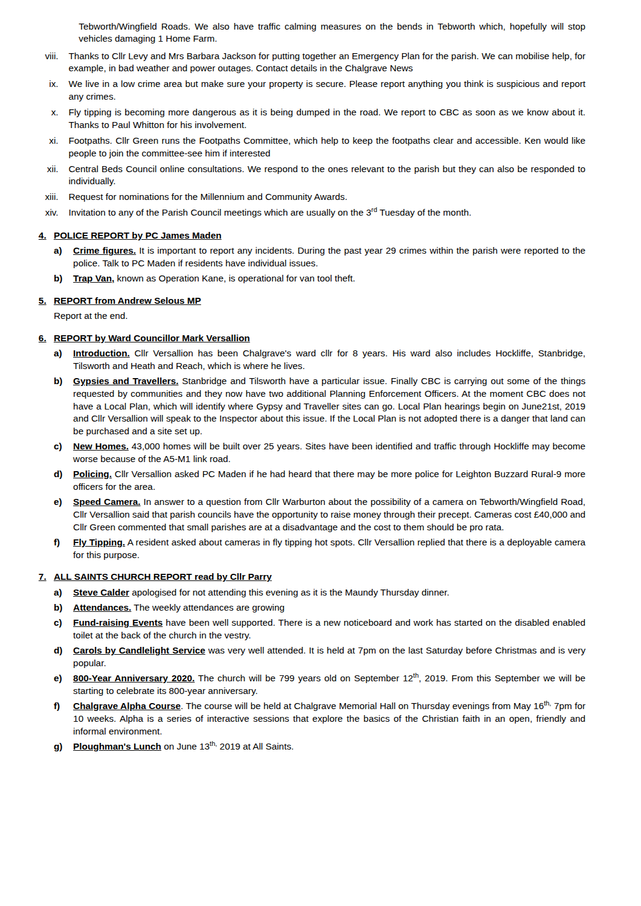Tebworth/Wingfield Roads. We also have traffic calming measures on the bends in Tebworth which, hopefully will stop vehicles damaging 1 Home Farm.
viii. Thanks to Cllr Levy and Mrs Barbara Jackson for putting together an Emergency Plan for the parish. We can mobilise help, for example, in bad weather and power outages. Contact details in the Chalgrave News
ix. We live in a low crime area but make sure your property is secure. Please report anything you think is suspicious and report any crimes.
x. Fly tipping is becoming more dangerous as it is being dumped in the road. We report to CBC as soon as we know about it. Thanks to Paul Whitton for his involvement.
xi. Footpaths. Cllr Green runs the Footpaths Committee, which help to keep the footpaths clear and accessible. Ken would like people to join the committee-see him if interested
xii. Central Beds Council online consultations. We respond to the ones relevant to the parish but they can also be responded to individually.
xiii. Request for nominations for the Millennium and Community Awards.
xiv. Invitation to any of the Parish Council meetings which are usually on the 3rd Tuesday of the month.
4. POLICE REPORT by PC James Maden
a) Crime figures. It is important to report any incidents. During the past year 29 crimes within the parish were reported to the police. Talk to PC Maden if residents have individual issues.
b) Trap Van, known as Operation Kane, is operational for van tool theft.
5. REPORT from Andrew Selous MP
Report at the end.
6. REPORT by Ward Councillor Mark Versallion
a) Introduction. Cllr Versallion has been Chalgrave's ward cllr for 8 years. His ward also includes Hockliffe, Stanbridge, Tilsworth and Heath and Reach, which is where he lives.
b) Gypsies and Travellers. Stanbridge and Tilsworth have a particular issue. Finally CBC is carrying out some of the things requested by communities and they now have two additional Planning Enforcement Officers. At the moment CBC does not have a Local Plan, which will identify where Gypsy and Traveller sites can go. Local Plan hearings begin on June21st, 2019 and Cllr Versallion will speak to the Inspector about this issue. If the Local Plan is not adopted there is a danger that land can be purchased and a site set up.
c) New Homes. 43,000 homes will be built over 25 years. Sites have been identified and traffic through Hockliffe may become worse because of the A5-M1 link road.
d) Policing. Cllr Versallion asked PC Maden if he had heard that there may be more police for Leighton Buzzard Rural-9 more officers for the area.
e) Speed Camera. In answer to a question from Cllr Warburton about the possibility of a camera on Tebworth/Wingfield Road, Cllr Versallion said that parish councils have the opportunity to raise money through their precept. Cameras cost £40,000 and Cllr Green commented that small parishes are at a disadvantage and the cost to them should be pro rata.
f) Fly Tipping. A resident asked about cameras in fly tipping hot spots. Cllr Versallion replied that there is a deployable camera for this purpose.
7. ALL SAINTS CHURCH REPORT read by Cllr Parry
a) Steve Calder apologised for not attending this evening as it is the Maundy Thursday dinner.
b) Attendances. The weekly attendances are growing
c) Fund-raising Events have been well supported. There is a new noticeboard and work has started on the disabled enabled toilet at the back of the church in the vestry.
d) Carols by Candlelight Service was very well attended. It is held at 7pm on the last Saturday before Christmas and is very popular.
e) 800-Year Anniversary 2020. The church will be 799 years old on September 12th, 2019. From this September we will be starting to celebrate its 800-year anniversary.
f) Chalgrave Alpha Course. The course will be held at Chalgrave Memorial Hall on Thursday evenings from May 16th, 7pm for 10 weeks. Alpha is a series of interactive sessions that explore the basics of the Christian faith in an open, friendly and informal environment.
g) Ploughman's Lunch on June 13th, 2019 at All Saints.